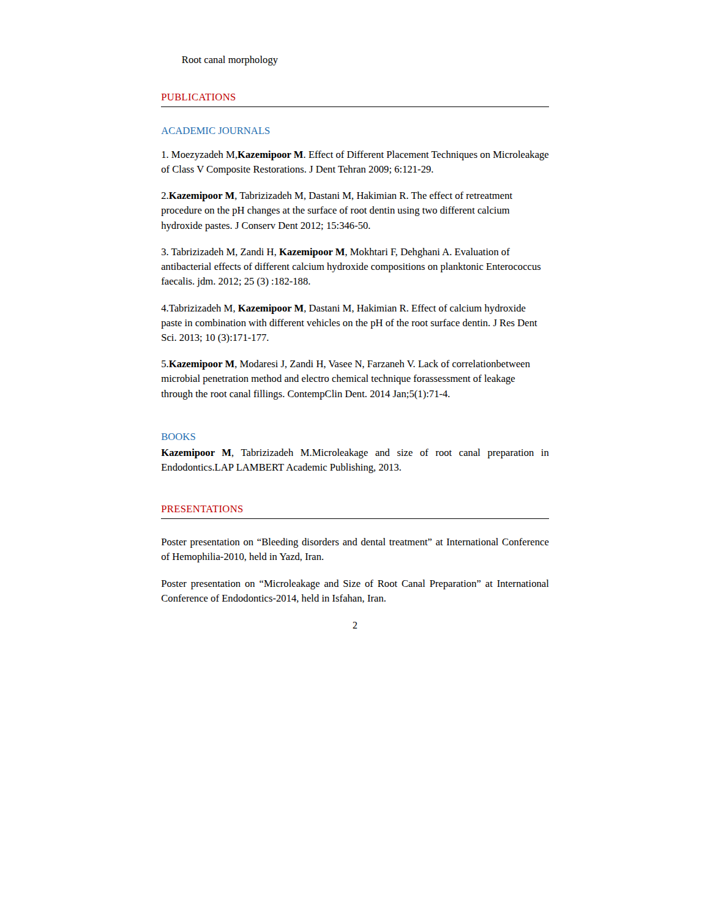Root canal morphology
PUBLICATIONS
ACADEMIC JOURNALS
1. Moezyzadeh M,Kazemipoor M. Effect of Different Placement Techniques on Microleakage of Class V Composite Restorations. J Dent Tehran 2009; 6:121-29.
2.Kazemipoor M, Tabrizizadeh M, Dastani M, Hakimian R. The effect of retreatment procedure on the pH changes at the surface of root dentin using two different calcium hydroxide pastes. J Conserv Dent 2012; 15:346-50.
3. Tabrizizadeh M, Zandi H, Kazemipoor M, Mokhtari F, Dehghani A. Evaluation of antibacterial effects of different calcium hydroxide compositions on planktonic Enterococcus faecalis. jdm. 2012; 25 (3) :182-188.
4.Tabrizizadeh M, Kazemipoor M, Dastani M, Hakimian R. Effect of calcium hydroxide paste in combination with different vehicles on the pH of the root surface dentin. J Res Dent Sci. 2013; 10 (3):171-177.
5.Kazemipoor M, Modaresi J, Zandi H, Vasee N, Farzaneh V. Lack of correlationbetween microbial penetration method and electro chemical technique forassessment of leakage through the root canal fillings. ContempClin Dent. 2014 Jan;5(1):71-4.
BOOKS
Kazemipoor M, Tabrizizadeh M.Microleakage and size of root canal preparation in Endodontics.LAP LAMBERT Academic Publishing, 2013.
PRESENTATIONS
Poster presentation on “Bleeding disorders and dental treatment” at International Conference of Hemophilia-2010, held in Yazd, Iran.
Poster presentation on “Microleakage and Size of Root Canal Preparation” at International Conference of Endodontics-2014, held in Isfahan, Iran.
2